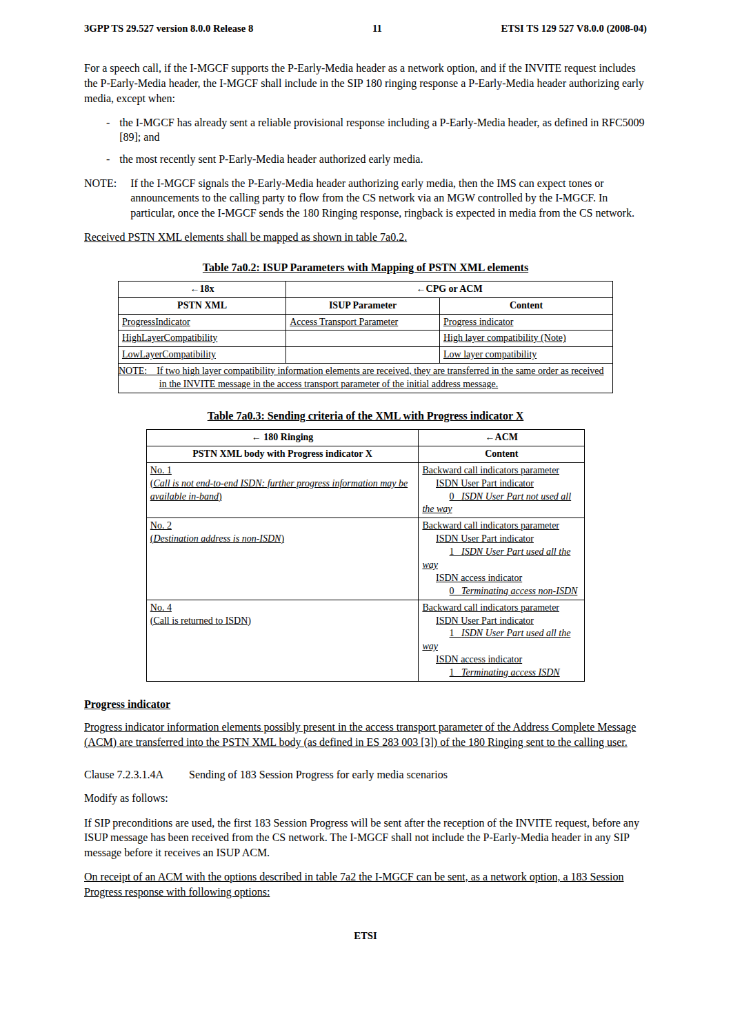3GPP TS 29.527 version 8.0.0 Release 8 11 ETSI TS 129 527 V8.0.0 (2008-04)
For a speech call, if the I-MGCF supports the P-Early-Media header as a network option, and if the INVITE request includes the P-Early-Media header, the I-MGCF shall include in the SIP 180 ringing response a P-Early-Media header authorizing early media, except when:
the I-MGCF has already sent a reliable provisional response including a P-Early-Media header, as defined in RFC5009 [89]; and
the most recently sent P-Early-Media header authorized early media.
NOTE: If the I-MGCF signals the P-Early-Media header authorizing early media, then the IMS can expect tones or announcements to the calling party to flow from the CS network via an MGW controlled by the I-MGCF. In particular, once the I-MGCF sends the 180 Ringing response, ringback is expected in media from the CS network.
Received PSTN XML elements shall be mapped as shown in table 7a0.2.
Table 7a0.2: ISUP Parameters with Mapping of PSTN XML elements
| ←18x | ←CPG or ACM |
| --- | --- |
| PSTN XML | ISUP Parameter | Content |
| ProgressIndicator | Access Transport Parameter | Progress indicator |
| HighLayerCompatibility | | High layer compatibility (Note) |
| LowLayerCompatibility | | Low layer compatibility |
| NOTE: If two high layer compatibility information elements are received, they are transferred in the same order as received in the INVITE message in the access transport parameter of the initial address message. |
Table 7a0.3: Sending criteria of the XML with Progress indicator X
| ← 180 Ringing | ←ACM |
| --- | --- |
| PSTN XML body with Progress indicator X | Content |
| No. 1 ( Call is not end-to-end ISDN: further progress information may be available in-band ) | Backward call indicators parameter ISDN User Part indicator 0 ISDN User Part not used all the way |
| No. 2 ( Destination address is non-ISDN ) | Backward call indicators parameter ISDN User Part indicator 1 ISDN User Part used all the way ISDN access indicator 0 Terminating access non-ISDN |
| No. 4 (Call is returned to ISDN) | Backward call indicators parameter ISDN User Part indicator 1 ISDN User Part used all the way ISDN access indicator 1 Terminating access ISDN |
Progress indicator
Progress indicator information elements possibly present in the access transport parameter of the Address Complete Message (ACM) are transferred into the PSTN XML body (as defined in ES 283 003 [3]) of the 180 Ringing sent to the calling user.
Clause 7.2.3.1.4ASending of 183 Session Progress for early media scenarios
Modify as follows:
If SIP preconditions are used, the first 183 Session Progress will be sent after the reception of the INVITE request, before any ISUP message has been received from the CS network. The I-MGCF shall not include the P-Early-Media header in any SIP message before it receives an ISUP ACM.
On receipt of an ACM with the options described in table 7a2 the I-MGCF can be sent, as a network option, a 183 Session Progress response with following options:
ETSI